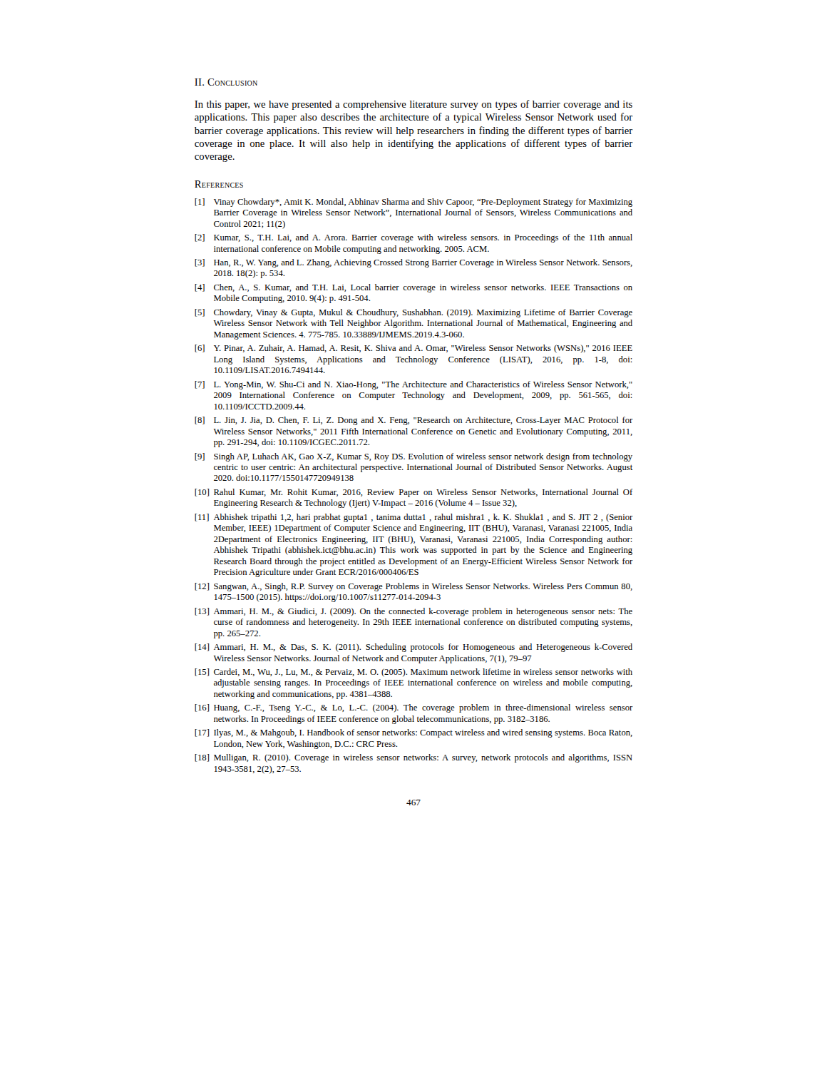II. Conclusion
In this paper, we have presented a comprehensive literature survey on types of barrier coverage and its applications. This paper also describes the architecture of a typical Wireless Sensor Network used for barrier coverage applications. This review will help researchers in finding the different types of barrier coverage in one place. It will also help in identifying the applications of different types of barrier coverage.
References
[1] Vinay Chowdary*, Amit K. Mondal, Abhinav Sharma and Shiv Capoor, “Pre-Deployment Strategy for Maximizing Barrier Coverage in Wireless Sensor Network”, International Journal of Sensors, Wireless Communications and Control 2021; 11(2)
[2] Kumar, S., T.H. Lai, and A. Arora. Barrier coverage with wireless sensors. in Proceedings of the 11th annual international conference on Mobile computing and networking. 2005. ACM.
[3] Han, R., W. Yang, and L. Zhang, Achieving Crossed Strong Barrier Coverage in Wireless Sensor Network. Sensors, 2018. 18(2): p. 534.
[4] Chen, A., S. Kumar, and T.H. Lai, Local barrier coverage in wireless sensor networks. IEEE Transactions on Mobile Computing, 2010. 9(4): p. 491-504.
[5] Chowdary, Vinay & Gupta, Mukul & Choudhury, Sushabhan. (2019). Maximizing Lifetime of Barrier Coverage Wireless Sensor Network with Tell Neighbor Algorithm. International Journal of Mathematical, Engineering and Management Sciences. 4. 775-785. 10.33889/IJMEMS.2019.4.3-060.
[6] Y. Pinar, A. Zuhair, A. Hamad, A. Resit, K. Shiva and A. Omar, "Wireless Sensor Networks (WSNs)," 2016 IEEE Long Island Systems, Applications and Technology Conference (LISAT), 2016, pp. 1-8, doi: 10.1109/LISAT.2016.7494144.
[7] L. Yong-Min, W. Shu-Ci and N. Xiao-Hong, "The Architecture and Characteristics of Wireless Sensor Network," 2009 International Conference on Computer Technology and Development, 2009, pp. 561-565, doi: 10.1109/ICCTD.2009.44.
[8] L. Jin, J. Jia, D. Chen, F. Li, Z. Dong and X. Feng, "Research on Architecture, Cross-Layer MAC Protocol for Wireless Sensor Networks," 2011 Fifth International Conference on Genetic and Evolutionary Computing, 2011, pp. 291-294, doi: 10.1109/ICGEC.2011.72.
[9] Singh AP, Luhach AK, Gao X-Z, Kumar S, Roy DS. Evolution of wireless sensor network design from technology centric to user centric: An architectural perspective. International Journal of Distributed Sensor Networks. August 2020. doi:10.1177/1550147720949138
[10] Rahul Kumar, Mr. Rohit Kumar, 2016, Review Paper on Wireless Sensor Networks, International Journal Of Engineering Research & Technology (Ijert) V-Impact – 2016 (Volume 4 – Issue 32),
[11] Abhishek tripathi 1,2, hari prabhat gupta1 , tanima dutta1 , rahul mishra1 , k. K. Shukla1 , and S. JIT 2 , (Senior Member, IEEE) 1Department of Computer Science and Engineering, IIT (BHU), Varanasi, Varanasi 221005, India 2Department of Electronics Engineering, IIT (BHU), Varanasi, Varanasi 221005, India Corresponding author: Abhishek Tripathi (abhishek.ict@bhu.ac.in) This work was supported in part by the Science and Engineering Research Board through the project entitled as Development of an Energy-Efficient Wireless Sensor Network for Precision Agriculture under Grant ECR/2016/000406/ES
[12] Sangwan, A., Singh, R.P. Survey on Coverage Problems in Wireless Sensor Networks. Wireless Pers Commun 80, 1475–1500 (2015). https://doi.org/10.1007/s11277-014-2094-3
[13] Ammari, H. M., & Giudici, J. (2009). On the connected k-coverage problem in heterogeneous sensor nets: The curse of randomness and heterogeneity. In 29th IEEE international conference on distributed computing systems, pp. 265–272.
[14] Ammari, H. M., & Das, S. K. (2011). Scheduling protocols for Homogeneous and Heterogeneous k-Covered Wireless Sensor Networks. Journal of Network and Computer Applications, 7(1), 79–97
[15] Cardei, M., Wu, J., Lu, M., & Pervaiz, M. O. (2005). Maximum network lifetime in wireless sensor networks with adjustable sensing ranges. In Proceedings of IEEE international conference on wireless and mobile computing, networking and communications, pp. 4381–4388.
[16] Huang, C.-F., Tseng Y.-C., & Lo, L.-C. (2004). The coverage problem in three-dimensional wireless sensor networks. In Proceedings of IEEE conference on global telecommunications, pp. 3182–3186.
[17] Ilyas, M., & Mahgoub, I. Handbook of sensor networks: Compact wireless and wired sensing systems. Boca Raton, London, New York, Washington, D.C.: CRC Press.
[18] Mulligan, R. (2010). Coverage in wireless sensor networks: A survey, network protocols and algorithms, ISSN 1943-3581, 2(2), 27–53.
467